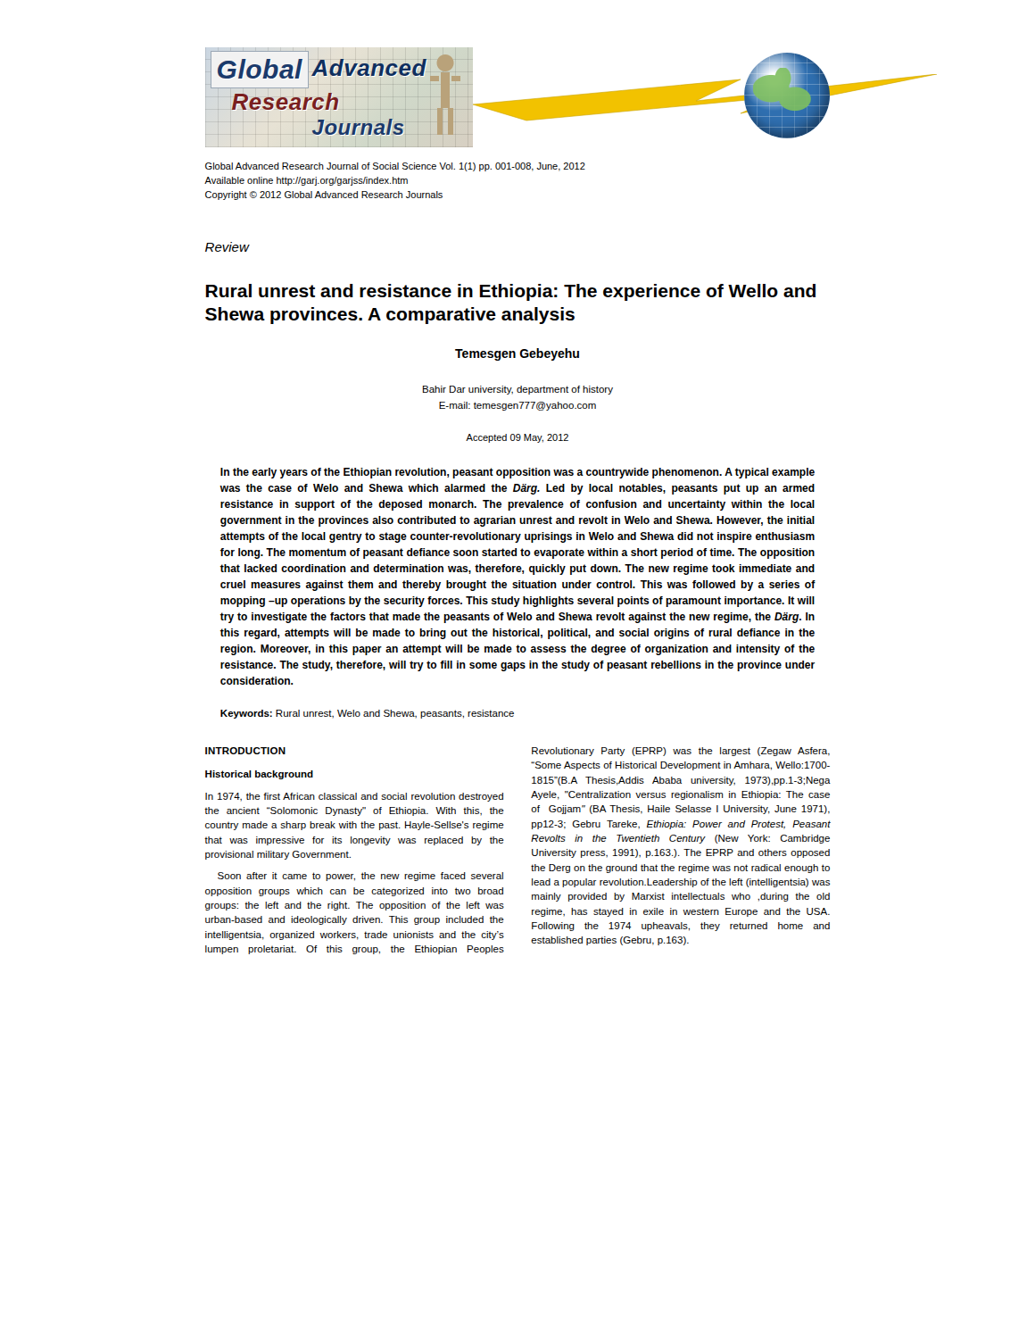Global
Advanced
Research
Journals
Global Advanced Research Journal of Social Science Vol. 1(1) pp. 001-008, June, 2012
Available online http://garj.org/garjss/index.htm
Copyright © 2012 Global Advanced Research Journals
Review
Rural unrest and resistance in Ethiopia: The experience of Wello and Shewa provinces. A comparative analysis
Temesgen Gebeyehu
Bahir Dar university, department of history
E-mail: temesgen777@yahoo.com
Accepted 09 May, 2012
In the early years of the Ethiopian revolution, peasant opposition was a countrywide phenomenon. A typical example was the case of Welo and Shewa which alarmed the Därg. Led by local notables, peasants put up an armed resistance in support of the deposed monarch. The prevalence of confusion and uncertainty within the local government in the provinces also contributed to agrarian unrest and revolt in Welo and Shewa. However, the initial attempts of the local gentry to stage counter-revolutionary uprisings in Welo and Shewa did not inspire enthusiasm for long. The momentum of peasant defiance soon started to evaporate within a short period of time. The opposition that lacked coordination and determination was, therefore, quickly put down. The new regime took immediate and cruel measures against them and thereby brought the situation under control. This was followed by a series of mopping –up operations by the security forces. This study highlights several points of paramount importance. It will try to investigate the factors that made the peasants of Welo and Shewa revolt against the new regime, the Därg. In this regard, attempts will be made to bring out the historical, political, and social origins of rural defiance in the region. Moreover, in this paper an attempt will be made to assess the degree of organization and intensity of the resistance. The study, therefore, will try to fill in some gaps in the study of peasant rebellions in the province under consideration.
Keywords: Rural unrest, Welo and Shewa, peasants, resistance
INTRODUCTION
Historical background
In 1974, the first African classical and social revolution destroyed the ancient “Solomonic Dynasty" of Ethiopia. With this, the country made a sharp break with the past. Hayle-Sellse's regime that was impressive for its longevity was replaced by the provisional military Government.
Soon after it came to power, the new regime faced several opposition groups which can be categorized into two broad groups: the left and the right. The opposition of the left was urban-based and ideologically driven. This group included the intelligentsia, organized workers, trade unionists and the city’s lumpen proletariat. Of this group, the Ethiopian Peoples Revolutionary Party (EPRP) was the largest (Zegaw Asfera, “Some Aspects of Historical Development in Amhara, Wello:1700-1815”(B.A Thesis,Addis Ababa university, 1973),pp.1-3;Nega Ayele, "Centralization versus regionalism in Ethiopia: The case of Gojjam" (BA Thesis, Haile Selasse I University, June 1971), pp12-3; Gebru Tareke, Ethiopia: Power and Protest, Peasant Revolts in the Twentieth Century (New York: Cambridge University press, 1991), p.163.). The EPRP and others opposed the Derg on the ground that the regime was not radical enough to lead a popular revolution.Leadership of the left (intelligentsia) was mainly provided by Marxist intellectuals who ,during the old regime, has stayed in exile in western Europe and the USA. Following the 1974 upheavals, they returned home and established parties (Gebru, p.163).